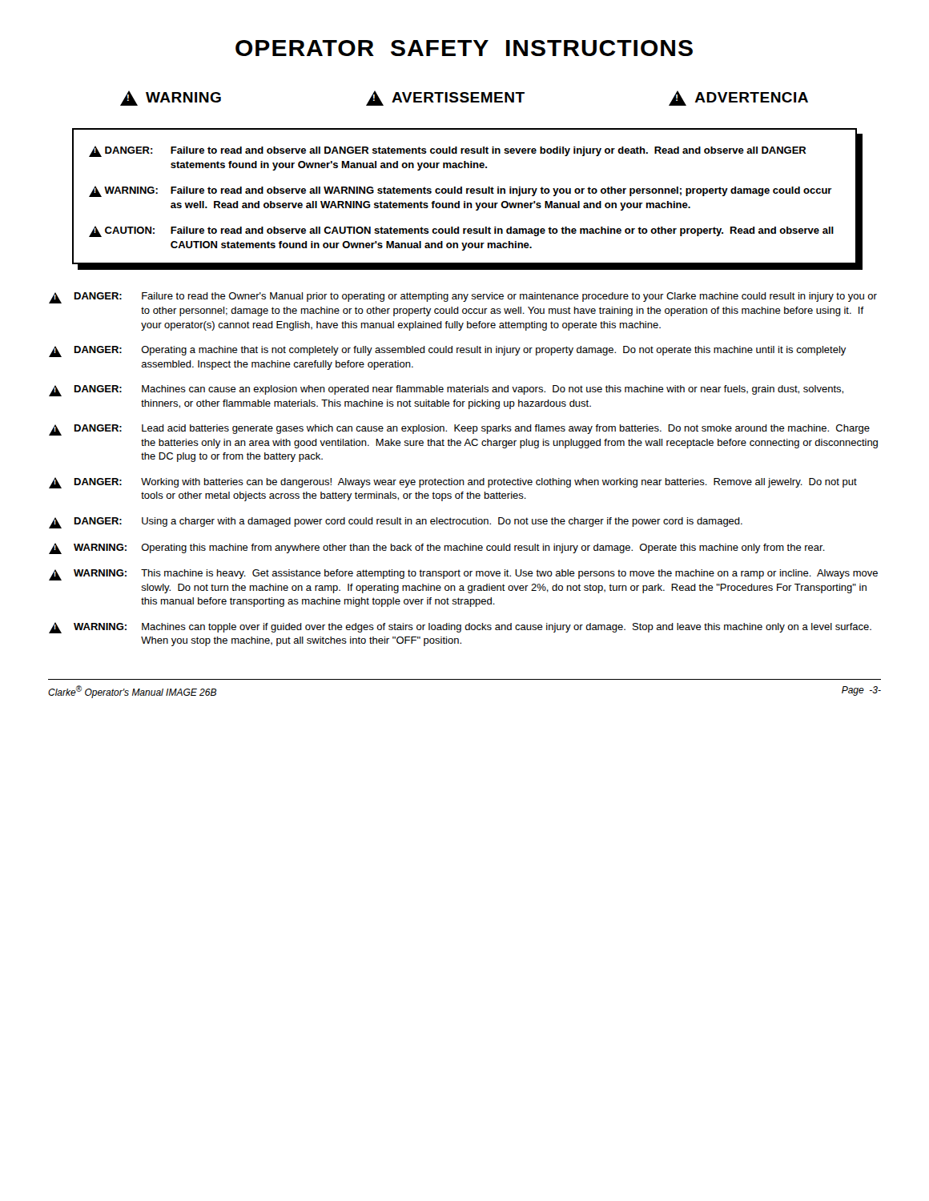OPERATOR SAFETY INSTRUCTIONS
WARNING
AVERTISSEMENT
ADVERTENCIA
| DANGER: | Failure to read and observe all DANGER statements could result in severe bodily injury or death. Read and observe all DANGER statements found in your Owner's Manual and on your machine. |
| WARNING: | Failure to read and observe all WARNING statements could result in injury to you or to other personnel; property damage could occur as well. Read and observe all WARNING statements found in your Owner's Manual and on your machine. |
| CAUTION: | Failure to read and observe all CAUTION statements could result in damage to the machine or to other property. Read and observe all CAUTION statements found in our Owner's Manual and on your machine. |
| | DANGER: | Failure to read the Owner's Manual prior to operating or attempting any service or maintenance procedure to your Clarke machine could result in injury to you or to other personnel; damage to the machine or to other property could occur as well. You must have training in the operation of this machine before using it. If your operator(s) cannot read English, have this manual explained fully before attempting to operate this machine. |
| | DANGER: | Operating a machine that is not completely or fully assembled could result in injury or property damage. Do not operate this machine until it is completely assembled. Inspect the machine carefully before operation. |
| | DANGER: | Machines can cause an explosion when operated near flammable materials and vapors. Do not use this machine with or near fuels, grain dust, solvents, thinners, or other flammable materials. This machine is not suitable for picking up hazardous dust. |
| | DANGER: | Lead acid batteries generate gases which can cause an explosion. Keep sparks and flames away from batteries. Do not smoke around the machine. Charge the batteries only in an area with good ventilation. Make sure that the AC charger plug is unplugged from the wall receptacle before connecting or disconnecting the DC plug to or from the battery pack. |
| | DANGER: | Working with batteries can be dangerous! Always wear eye protection and protective clothing when working near batteries. Remove all jewelry. Do not put tools or other metal objects across the battery terminals, or the tops of the batteries. |
| | DANGER: | Using a charger with a damaged power cord could result in an electrocution. Do not use the charger if the power cord is damaged. |
| | WARNING: | Operating this machine from anywhere other than the back of the machine could result in injury or damage. Operate this machine only from the rear. |
| | WARNING: | This machine is heavy. Get assistance before attempting to transport or move it. Use two able persons to move the machine on a ramp or incline. Always move slowly. Do not turn the machine on a ramp. If operating machine on a gradient over 2%, do not stop, turn or park. Read the "Procedures For Transporting" in this manual before transporting as machine might topple over if not strapped. |
| | WARNING: | Machines can topple over if guided over the edges of stairs or loading docks and cause injury or damage. Stop and leave this machine only on a level surface. When you stop the machine, put all switches into their "OFF" position. |
Clarke® Operator's Manual IMAGE 26B
Page -3-